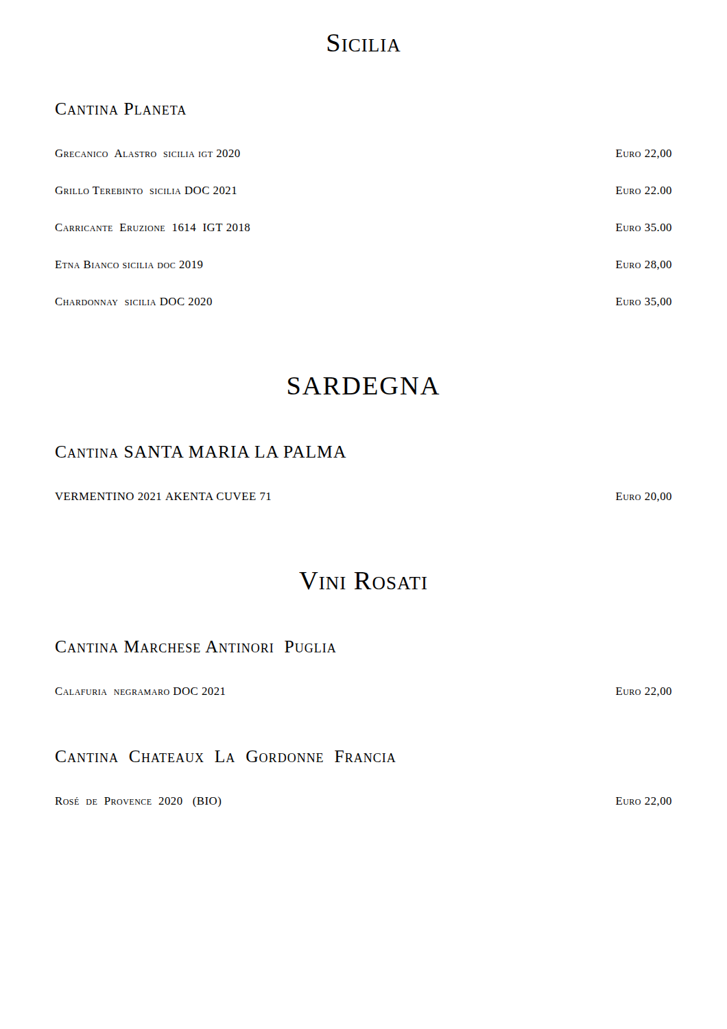Sicilia
Cantina Planeta
Grecanico Alastro Sicilia igt 2020 Euro 22,00
Grillo Terebinto Sicilia DOC 2021 Euro 22.00
Carricante Eruzione 1614 IGT 2018 Euro 35.00
Etna Bianco sicilia doc 2019 Euro 28,00
Chardonnay Sicilia DOC 2020 Euro 35,00
Sardegna
Cantina SANTA MARIA LA PALMA
VERMENTINO 2021 AKENTA CUVEE 71 Euro 20,00
Vini Rosati
Cantina Marchese Antinori Puglia
Calafuria Negramaro DOC 2021 Euro 22,00
Cantina Chateaux La Gordonne Francia
Rosé de Provence 2020 (BIO) Euro 22,00